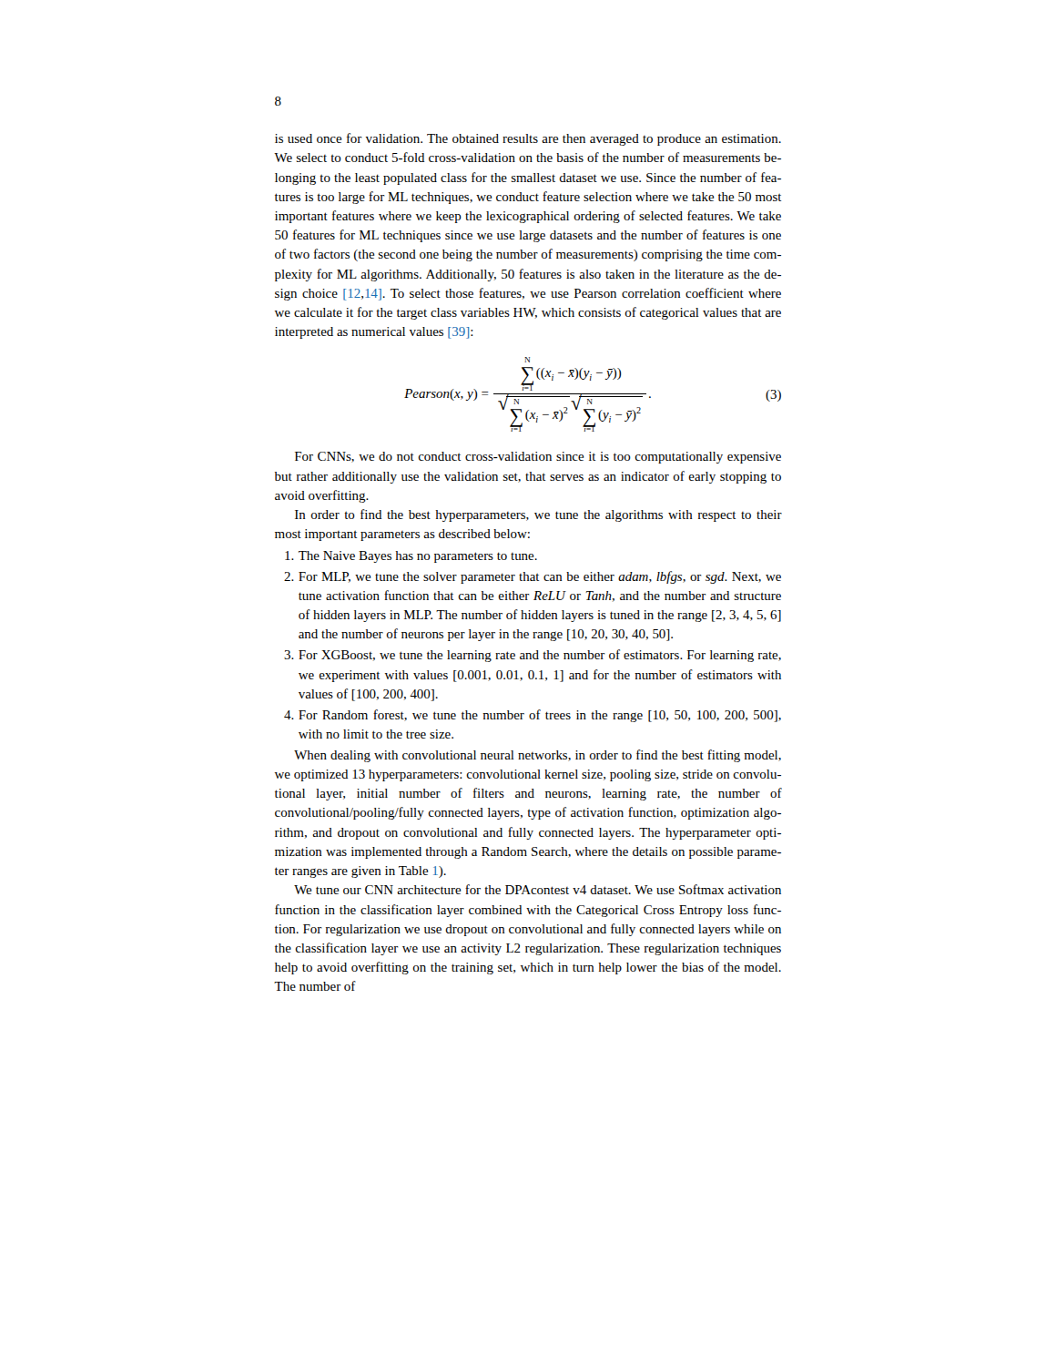8
is used once for validation. The obtained results are then averaged to produce an estimation. We select to conduct 5-fold cross-validation on the basis of the number of measurements belonging to the least populated class for the smallest dataset we use. Since the number of features is too large for ML techniques, we conduct feature selection where we take the 50 most important features where we keep the lexicographical ordering of selected features. We take 50 features for ML techniques since we use large datasets and the number of features is one of two factors (the second one being the number of measurements) comprising the time complexity for ML algorithms. Additionally, 50 features is also taken in the literature as the design choice [12,14]. To select those features, we use Pearson correlation coefficient where we calculate it for the target class variables HW, which consists of categorical values that are interpreted as numerical values [39]:
Pearson(x, y) = N∑i=1((xi − x̄)(yi − ȳ)) N∑i=1(xi − x̄)2 N∑i=1(yi − ȳ)2 . (3)
For CNNs, we do not conduct cross-validation since it is too computationally expensive but rather additionally use the validation set, that serves as an indicator of early stopping to avoid overfitting.
In order to find the best hyperparameters, we tune the algorithms with respect to their most important parameters as described below:
The Naive Bayes has no parameters to tune.
For MLP, we tune the solver parameter that can be either adam, lbfgs, or sgd. Next, we tune activation function that can be either ReLU or Tanh, and the number and structure of hidden layers in MLP. The number of hidden layers is tuned in the range [2, 3, 4, 5, 6] and the number of neurons per layer in the range [10, 20, 30, 40, 50].
For XGBoost, we tune the learning rate and the number of estimators. For learning rate, we experiment with values [0.001, 0.01, 0.1, 1] and for the number of estimators with values of [100, 200, 400].
For Random forest, we tune the number of trees in the range [10, 50, 100, 200, 500], with no limit to the tree size.
When dealing with convolutional neural networks, in order to find the best fitting model, we optimized 13 hyperparameters: convolutional kernel size, pooling size, stride on convolutional layer, initial number of filters and neurons, learning rate, the number of convolutional/pooling/fully connected layers, type of activation function, optimization algorithm, and dropout on convolutional and fully connected layers. The hyperparameter optimization was implemented through a Random Search, where the details on possible parameter ranges are given in Table 1).
We tune our CNN architecture for the DPAcontest v4 dataset. We use Softmax activation function in the classification layer combined with the Categorical Cross Entropy loss function. For regularization we use dropout on convolutional and fully connected layers while on the classification layer we use an activity L2 regularization. These regularization techniques help to avoid overfitting on the training set, which in turn help lower the bias of the model. The number of